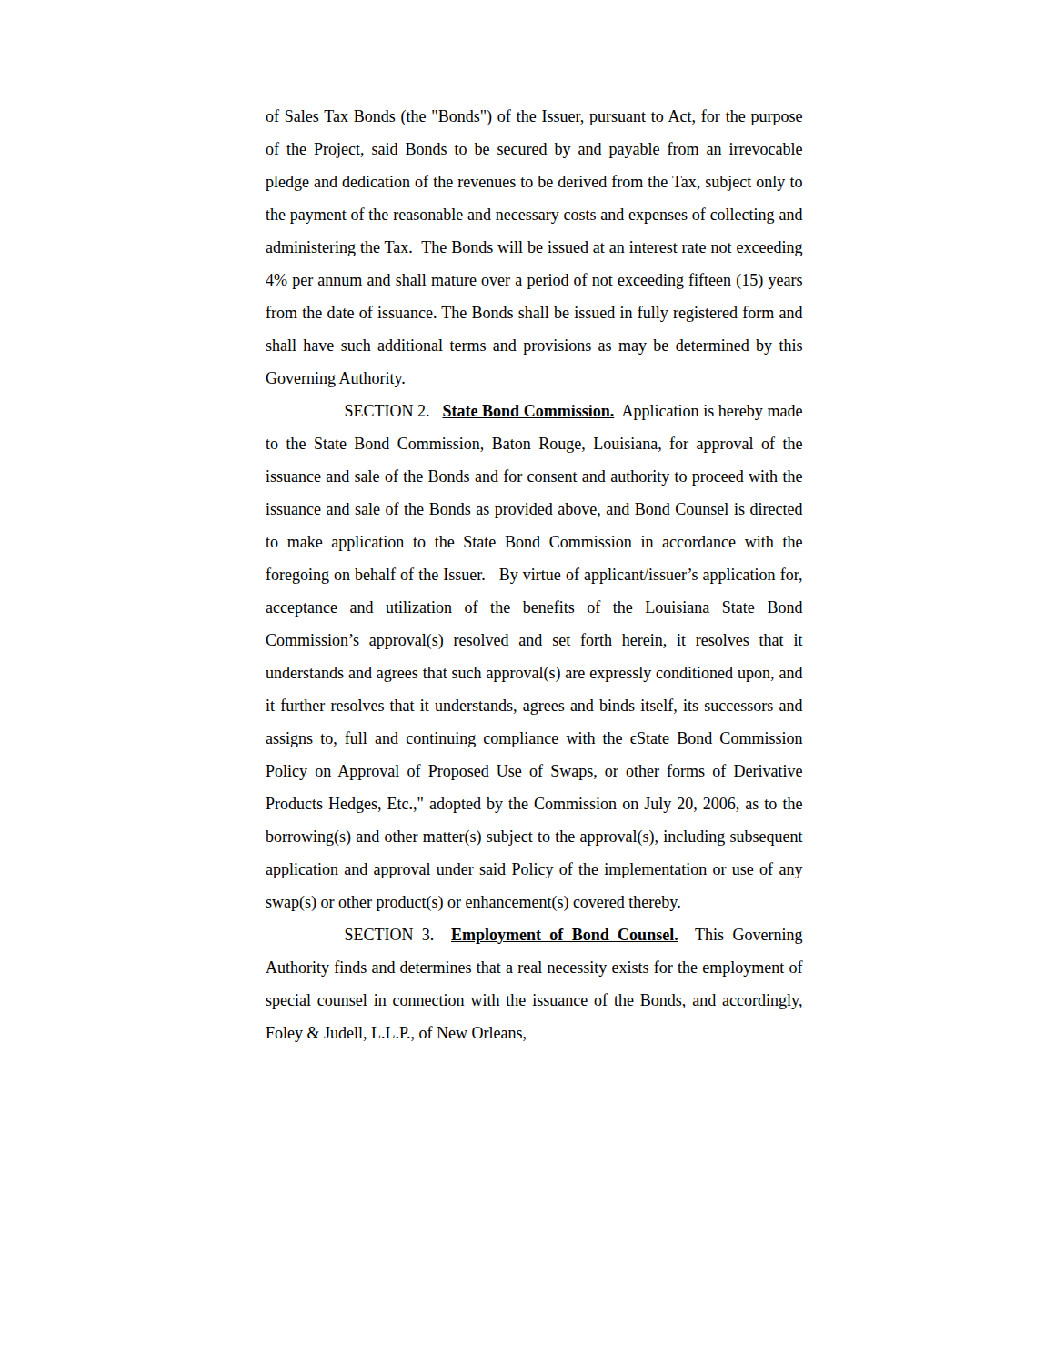of Sales Tax Bonds (the "Bonds") of the Issuer, pursuant to Act, for the purpose of the Project, said Bonds to be secured by and payable from an irrevocable pledge and dedication of the revenues to be derived from the Tax, subject only to the payment of the reasonable and necessary costs and expenses of collecting and administering the Tax. The Bonds will be issued at an interest rate not exceeding 4% per annum and shall mature over a period of not exceeding fifteen (15) years from the date of issuance. The Bonds shall be issued in fully registered form and shall have such additional terms and provisions as may be determined by this Governing Authority.
SECTION 2. State Bond Commission. Application is hereby made to the State Bond Commission, Baton Rouge, Louisiana, for approval of the issuance and sale of the Bonds and for consent and authority to proceed with the issuance and sale of the Bonds as provided above, and Bond Counsel is directed to make application to the State Bond Commission in accordance with the foregoing on behalf of the Issuer. By virtue of applicant/issuer’s application for, acceptance and utilization of the benefits of the Louisiana State Bond Commission’s approval(s) resolved and set forth herein, it resolves that it understands and agrees that such approval(s) are expressly conditioned upon, and it further resolves that it understands, agrees and binds itself, its successors and assigns to, full and continuing compliance with the ϵState Bond Commission Policy on Approval of Proposed Use of Swaps, or other forms of Derivative Products Hedges, Etc.," adopted by the Commission on July 20, 2006, as to the borrowing(s) and other matter(s) subject to the approval(s), including subsequent application and approval under said Policy of the implementation or use of any swap(s) or other product(s) or enhancement(s) covered thereby.
SECTION 3. Employment of Bond Counsel. This Governing Authority finds and determines that a real necessity exists for the employment of special counsel in connection with the issuance of the Bonds, and accordingly, Foley & Judell, L.L.P., of New Orleans,